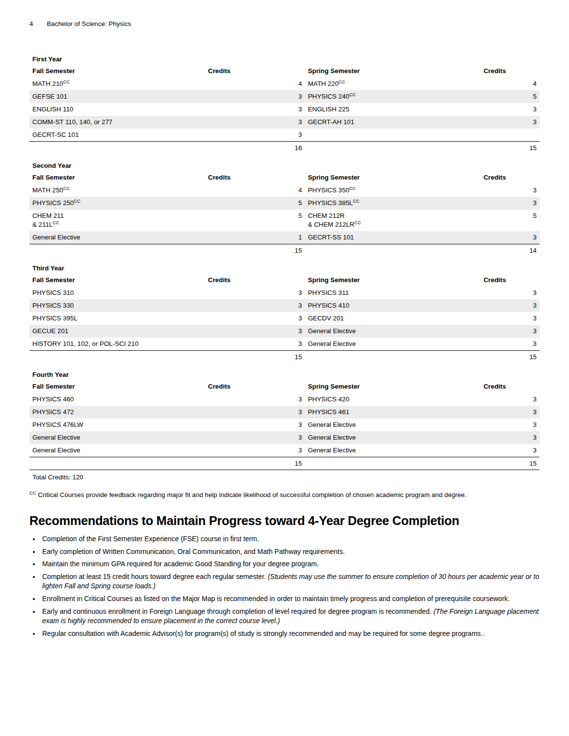4 Bachelor of Science: Physics
| First Year |
| --- |
| Fall Semester | Credits | | Spring Semester | Credits | |
| MATH 210 CC | | 4 | MATH 220 CC | | 4 |
| GEFSE 101 | | 3 | PHYSICS 240 CC | | 5 |
| ENGLISH 110 | | 3 | ENGLISH 225 | | 3 |
| COMM-ST 110, 140, or 277 | | 3 | GECRT-AH 101 | | 3 |
| GECRT-SC 101 | | 3 | | | |
| | | 16 | | | 15 |
| Second Year |
| Fall Semester | Credits | | Spring Semester | Credits | |
| MATH 250 CC | | 4 | PHYSICS 350 CC | | 3 |
| PHYSICS 250 CC | | 5 | PHYSICS 385L CC | | 3 |
| CHEM 211 & 211L CC | | 5 | CHEM 212R & CHEM 212LR CC | | 5 |
| General Elective | | 1 | GECRT-SS 101 | | 3 |
| | | 15 | | | 14 |
| Third Year |
| Fall Semester | Credits | | Spring Semester | Credits | |
| PHYSICS 310 | | 3 | PHYSICS 311 | | 3 |
| PHYSICS 330 | | 3 | PHYSICS 410 | | 3 |
| PHYSICS 395L | | 3 | GECDV 201 | | 3 |
| GECUE 201 | | 3 | General Elective | | 3 |
| HISTORY 101, 102, or POL-SCI 210 | | 3 | General Elective | | 3 |
| | | 15 | | | 15 |
| Fourth Year |
| Fall Semester | Credits | | Spring Semester | Credits | |
| PHYSICS 460 | | 3 | PHYSICS 420 | | 3 |
| PHYSICS 472 | | 3 | PHYSICS 461 | | 3 |
| PHYSICS 476LW | | 3 | General Elective | | 3 |
| General Elective | | 3 | General Elective | | 3 |
| General Elective | | 3 | General Elective | | 3 |
| | | 15 | | | 15 |
| Total Credits: 120 |
CCCritical Courses provide feedback regarding major fit and help indicate likelihood of successful completion of chosen academic program and degree.
Recommendations to Maintain Progress toward 4-Year Degree Completion
Completion of the First Semester Experience (FSE) course in first term.
Early completion of Written Communication, Oral Communication, and Math Pathway requirements.
Maintain the minimum GPA required for academic Good Standing for your degree program.
Completion at least 15 credit hours toward degree each regular semester. (Students may use the summer to ensure completion of 30 hours per academic year or to lighten Fall and Spring course loads.)
Enrollment in Critical Courses as listed on the Major Map is recommended in order to maintain timely progress and completion of prerequisite coursework.
Early and continuous enrollment in Foreign Language through completion of level required for degree program is recommended. (The Foreign Language placement exam is highly recommended to ensure placement in the correct course level.)
Regular consultation with Academic Advisor(s) for program(s) of study is strongly recommended and may be required for some degree programs..